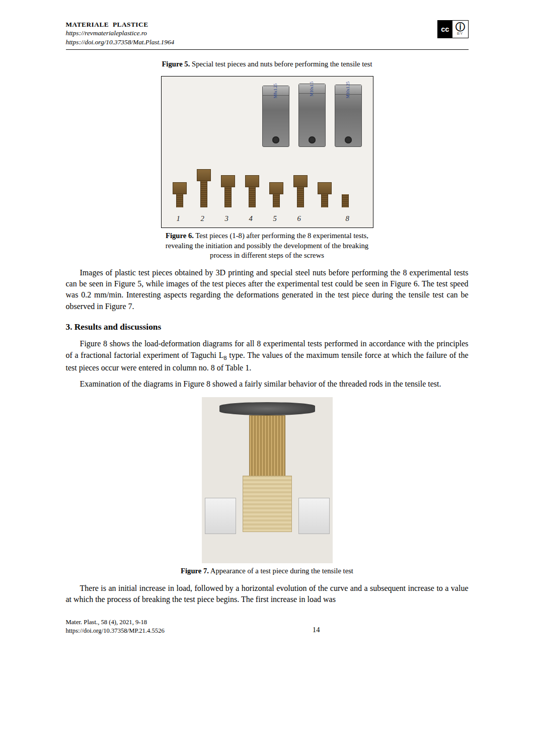MATERIALE PLASTICE
https://revmaterialeplastice.ro
https://doi.org/10.37358/Mat.Plast.1964
cc
ⓘ
BY
Figure 5. Special test pieces and nuts before performing the tensile test
M8x1.25
M10x1.5
M10x1.25
1
2
3
4
5
6
8
Figure 6. Test pieces (1-8) after performing the 8 experimental tests,
revealing the initiation and possibly the development of the breaking
process in different steps of the screws
Images of plastic test pieces obtained by 3D printing and special steel nuts before performing the 8 experimental tests can be seen in Figure 5, while images of the test pieces after the experimental test could be seen in Figure 6. The test speed was 0.2 mm/min. Interesting aspects regarding the deformations generated in the test piece during the tensile test can be observed in Figure 7.
3. Results and discussions
Figure 8 shows the load-deformation diagrams for all 8 experimental tests performed in accordance with the principles of a fractional factorial experiment of Taguchi L8 type. The values of the maximum tensile force at which the failure of the test pieces occur were entered in column no. 8 of Table 1.
Examination of the diagrams in Figure 8 showed a fairly similar behavior of the threaded rods in the tensile test.
Figure 7. Appearance of a test piece during the tensile test
There is an initial increase in load, followed by a horizontal evolution of the curve and a subsequent increase to a value at which the process of breaking the test piece begins. The first increase in load was
Mater. Plast., 58 (4), 2021, 9-18
https://doi.org/10.37358/MP.21.4.5526
14